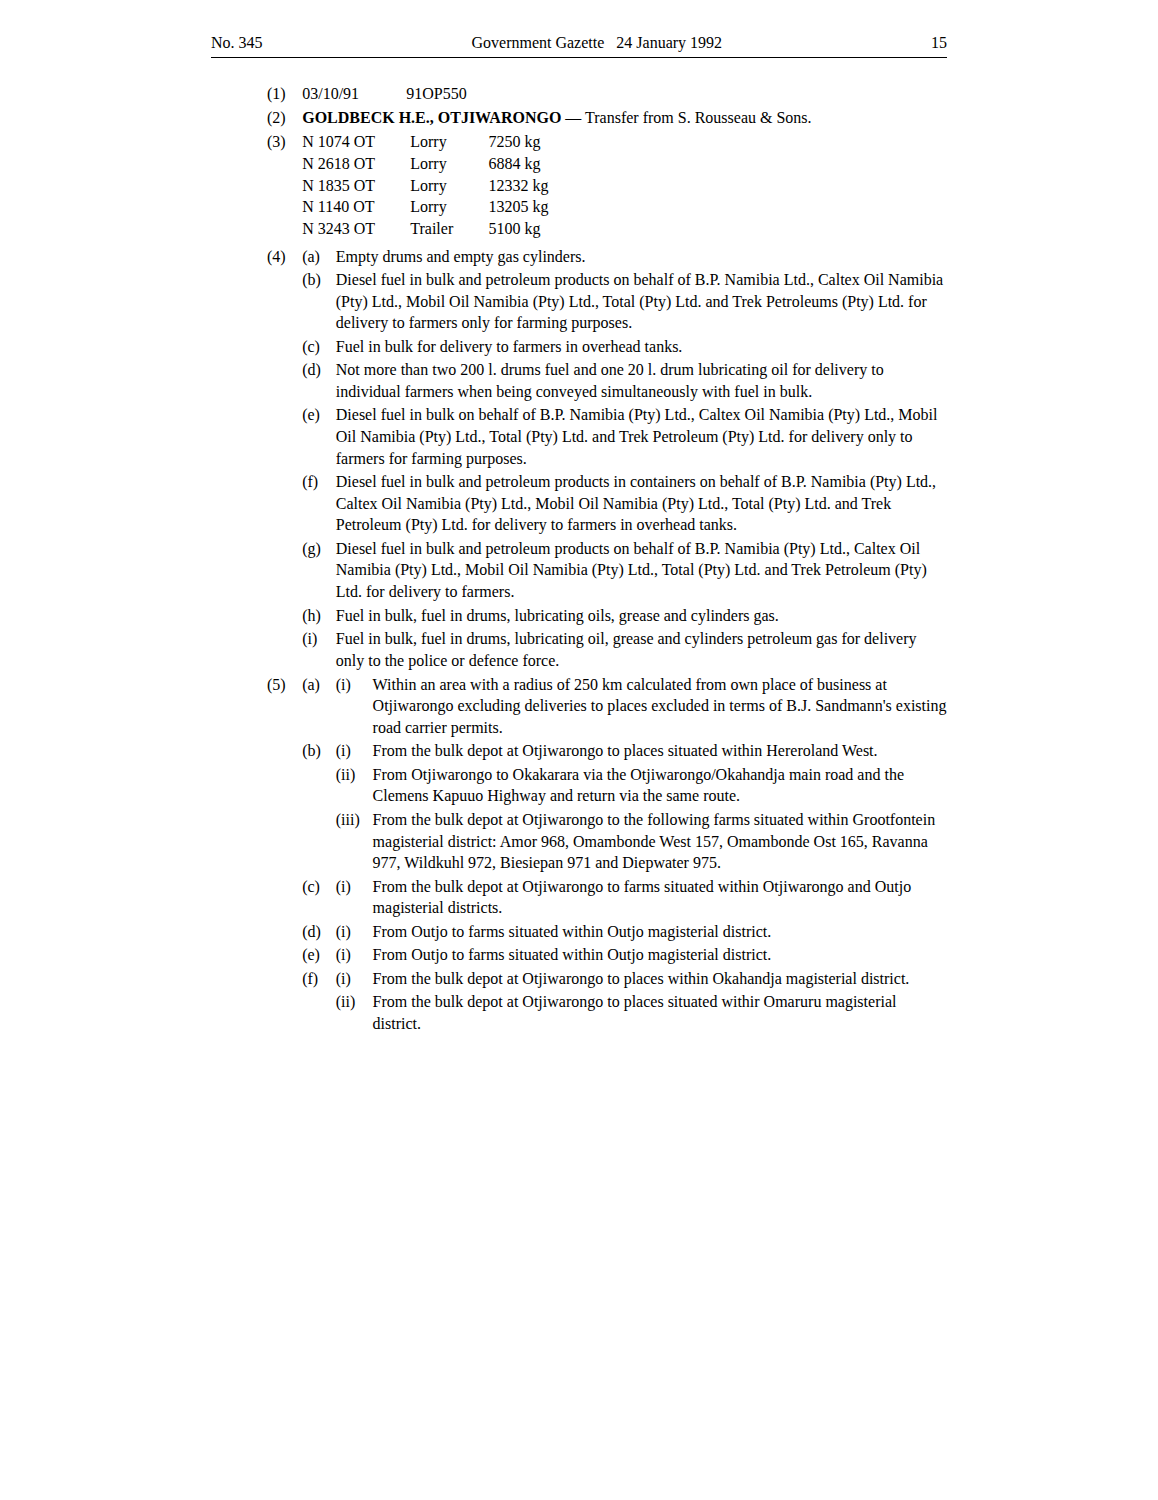No. 345
Government Gazette 24 January 1992
15
(1) 03/10/9191OP550
(2) GOLDBECK H.E., OTJIWARONGO — Transfer from S. Rousseau & Sons.
(3)
| N 1074 OT | Lorry | 7250 kg |
| N 2618 OT | Lorry | 6884 kg |
| N 1835 OT | Lorry | 12332 kg |
| N 1140 OT | Lorry | 13205 kg |
| N 3243 OT | Trailer | 5100 kg |
(4)
(a) Empty drums and empty gas cylinders.
(b) Diesel fuel in bulk and petroleum products on behalf of B.P. Namibia Ltd., Caltex Oil Namibia (Pty) Ltd., Mobil Oil Namibia (Pty) Ltd., Total (Pty) Ltd. and Trek Petroleums (Pty) Ltd. for delivery to farmers only for farming purposes.
(c) Fuel in bulk for delivery to farmers in overhead tanks.
(d) Not more than two 200 l. drums fuel and one 20 l. drum lubricating oil for delivery to individual farmers when being conveyed simultaneously with fuel in bulk.
(e) Diesel fuel in bulk on behalf of B.P. Namibia (Pty) Ltd., Caltex Oil Namibia (Pty) Ltd., Mobil Oil Namibia (Pty) Ltd., Total (Pty) Ltd. and Trek Petroleum (Pty) Ltd. for delivery only to farmers for farming purposes.
(f) Diesel fuel in bulk and petroleum products in containers on behalf of B.P. Namibia (Pty) Ltd., Caltex Oil Namibia (Pty) Ltd., Mobil Oil Namibia (Pty) Ltd., Total (Pty) Ltd. and Trek Petroleum (Pty) Ltd. for delivery to farmers in overhead tanks.
(g) Diesel fuel in bulk and petroleum products on behalf of B.P. Namibia (Pty) Ltd., Caltex Oil Namibia (Pty) Ltd., Mobil Oil Namibia (Pty) Ltd., Total (Pty) Ltd. and Trek Petroleum (Pty) Ltd. for delivery to farmers.
(h) Fuel in bulk, fuel in drums, lubricating oils, grease and cylinders gas.
(i) Fuel in bulk, fuel in drums, lubricating oil, grease and cylinders petroleum gas for delivery only to the police or defence force.
(5)
(a)
(i) Within an area with a radius of 250 km calculated from own place of business at Otjiwarongo excluding deliveries to places excluded in terms of B.J. Sandmann's existing road carrier permits.
(b)
(i) From the bulk depot at Otjiwarongo to places situated within Hereroland West.
(ii) From Otjiwarongo to Okakarara via the Otjiwarongo/Okahandja main road and the Clemens Kapuuo Highway and return via the same route.
(iii) From the bulk depot at Otjiwarongo to the following farms situated within Grootfontein magisterial district: Amor 968, Omambonde West 157, Omambonde Ost 165, Ravanna 977, Wildkuhl 972, Biesiepan 971 and Diepwater 975.
(c)
(i) From the bulk depot at Otjiwarongo to farms situated within Otjiwarongo and Outjo magisterial districts.
(d)
(i) From Outjo to farms situated within Outjo magisterial district.
(e)
(i) From Outjo to farms situated within Outjo magisterial district.
(f)
(i) From the bulk depot at Otjiwarongo to places within Okahandja magisterial district.
(ii) From the bulk depot at Otjiwarongo to places situated withir Omaruru magisterial district.